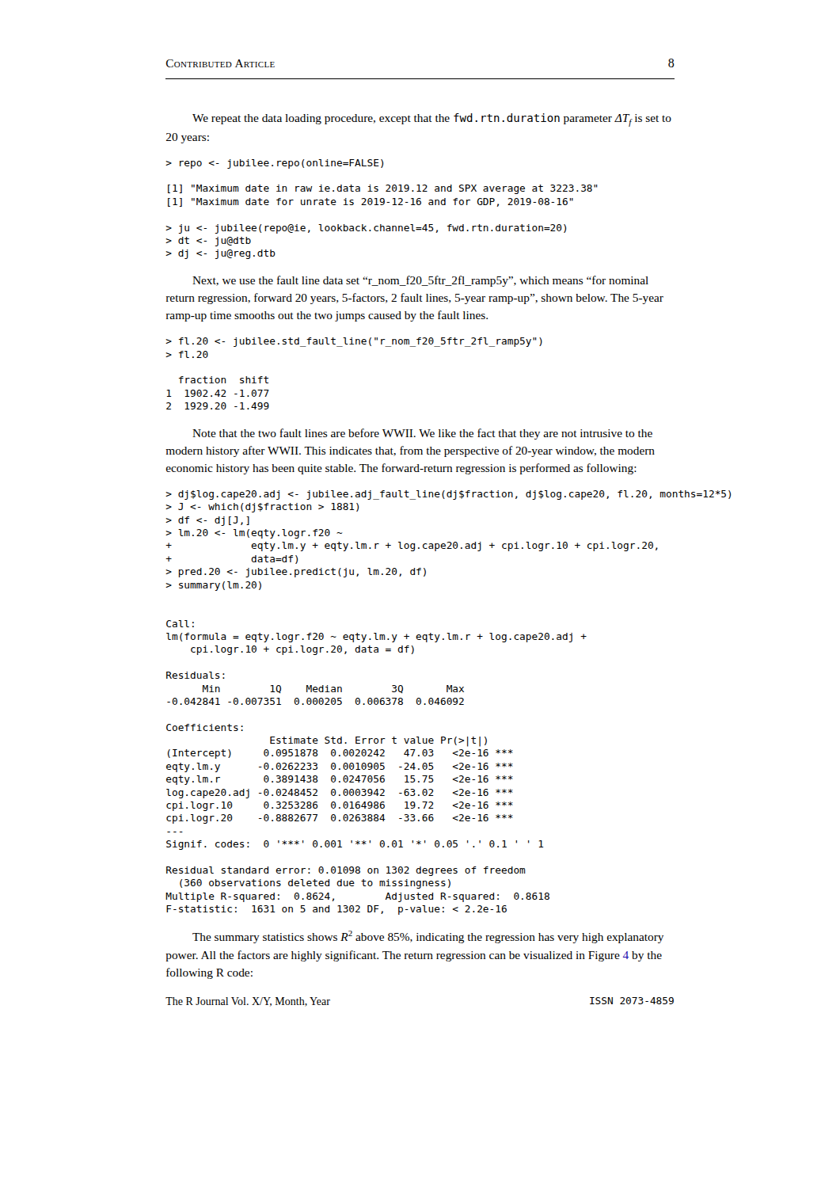Contributed Article
8
We repeat the data loading procedure, except that the fwd.rtn.duration parameter ΔTf is set to 20 years:
> repo <- jubilee.repo(online=FALSE)

[1] "Maximum date in raw ie.data is 2019.12 and SPX average at 3223.38"
[1] "Maximum date for unrate is 2019-12-16 and for GDP, 2019-08-16"

> ju <- jubilee(repo@ie, lookback.channel=45, fwd.rtn.duration=20)
> dt <- ju@dtb
> dj <- ju@reg.dtb
Next, we use the fault line data set “r_nom_f20_5ftr_2fl_ramp5y”, which means “for nominal return regression, forward 20 years, 5-factors, 2 fault lines, 5-year ramp-up”, shown below. The 5-year ramp-up time smooths out the two jumps caused by the fault lines.
> fl.20 <- jubilee.std_fault_line("r_nom_f20_5ftr_2fl_ramp5y")
> fl.20

  fraction  shift
1  1902.42 -1.077
2  1929.20 -1.499
Note that the two fault lines are before WWII. We like the fact that they are not intrusive to the modern history after WWII. This indicates that, from the perspective of 20-year window, the modern economic history has been quite stable. The forward-return regression is performed as following:
> dj$log.cape20.adj <- jubilee.adj_fault_line(dj$fraction, dj$log.cape20, fl.20, months=12*5)
> J <- which(dj$fraction > 1881)
> df <- dj[J,]
> lm.20 <- lm(eqty.logr.f20 ~
+             eqty.lm.y + eqty.lm.r + log.cape20.adj + cpi.logr.10 + cpi.logr.20,
+             data=df)
> pred.20 <- jubilee.predict(ju, lm.20, df)
> summary(lm.20)


Call:
lm(formula = eqty.logr.f20 ~ eqty.lm.y + eqty.lm.r + log.cape20.adj +
    cpi.logr.10 + cpi.logr.20, data = df)

Residuals:
      Min        1Q    Median        3Q       Max
-0.042841 -0.007351  0.000205  0.006378  0.046092

Coefficients:
                 Estimate Std. Error t value Pr(>|t|)
(Intercept)     0.0951878  0.0020242   47.03   <2e-16 ***
eqty.lm.y      -0.0262233  0.0010905  -24.05   <2e-16 ***
eqty.lm.r       0.3891438  0.0247056   15.75   <2e-16 ***
log.cape20.adj -0.0248452  0.0003942  -63.02   <2e-16 ***
cpi.logr.10     0.3253286  0.0164986   19.72   <2e-16 ***
cpi.logr.20    -0.8882677  0.0263884  -33.66   <2e-16 ***
---
Signif. codes:  0 '***' 0.001 '**' 0.01 '*' 0.05 '.' 0.1 ' ' 1

Residual standard error: 0.01098 on 1302 degrees of freedom
  (360 observations deleted due to missingness)
Multiple R-squared:  0.8624,        Adjusted R-squared:  0.8618
F-statistic:  1631 on 5 and 1302 DF,  p-value: < 2.2e-16
The summary statistics shows R2 above 85%, indicating the regression has very high explanatory power. All the factors are highly significant. The return regression can be visualized in Figure 4 by the following R code:
The R Journal Vol. X/Y, Month, Year
ISSN 2073-4859